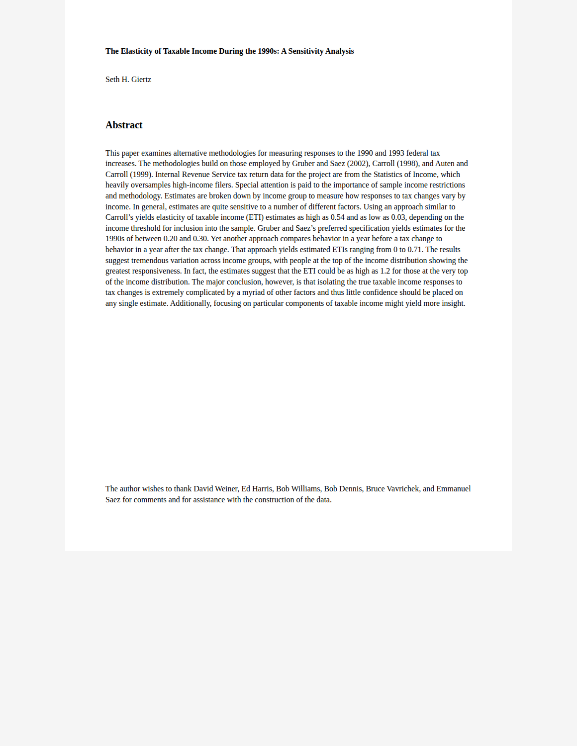The Elasticity of Taxable Income During the 1990s: A Sensitivity Analysis
Seth H. Giertz
Abstract
This paper examines alternative methodologies for measuring responses to the 1990 and 1993 federal tax increases. The methodologies build on those employed by Gruber and Saez (2002), Carroll (1998), and Auten and Carroll (1999). Internal Revenue Service tax return data for the project are from the Statistics of Income, which heavily oversamples high-income filers. Special attention is paid to the importance of sample income restrictions and methodology. Estimates are broken down by income group to measure how responses to tax changes vary by income. In general, estimates are quite sensitive to a number of different factors. Using an approach similar to Carroll’s yields elasticity of taxable income (ETI) estimates as high as 0.54 and as low as 0.03, depending on the income threshold for inclusion into the sample. Gruber and Saez’s preferred specification yields estimates for the 1990s of between 0.20 and 0.30. Yet another approach compares behavior in a year before a tax change to behavior in a year after the tax change. That approach yields estimated ETIs ranging from 0 to 0.71. The results suggest tremendous variation across income groups, with people at the top of the income distribution showing the greatest responsiveness. In fact, the estimates suggest that the ETI could be as high as 1.2 for those at the very top of the income distribution. The major conclusion, however, is that isolating the true taxable income responses to tax changes is extremely complicated by a myriad of other factors and thus little confidence should be placed on any single estimate. Additionally, focusing on particular components of taxable income might yield more insight.
The author wishes to thank David Weiner, Ed Harris, Bob Williams, Bob Dennis, Bruce Vavrichek, and Emmanuel Saez for comments and for assistance with the construction of the data.